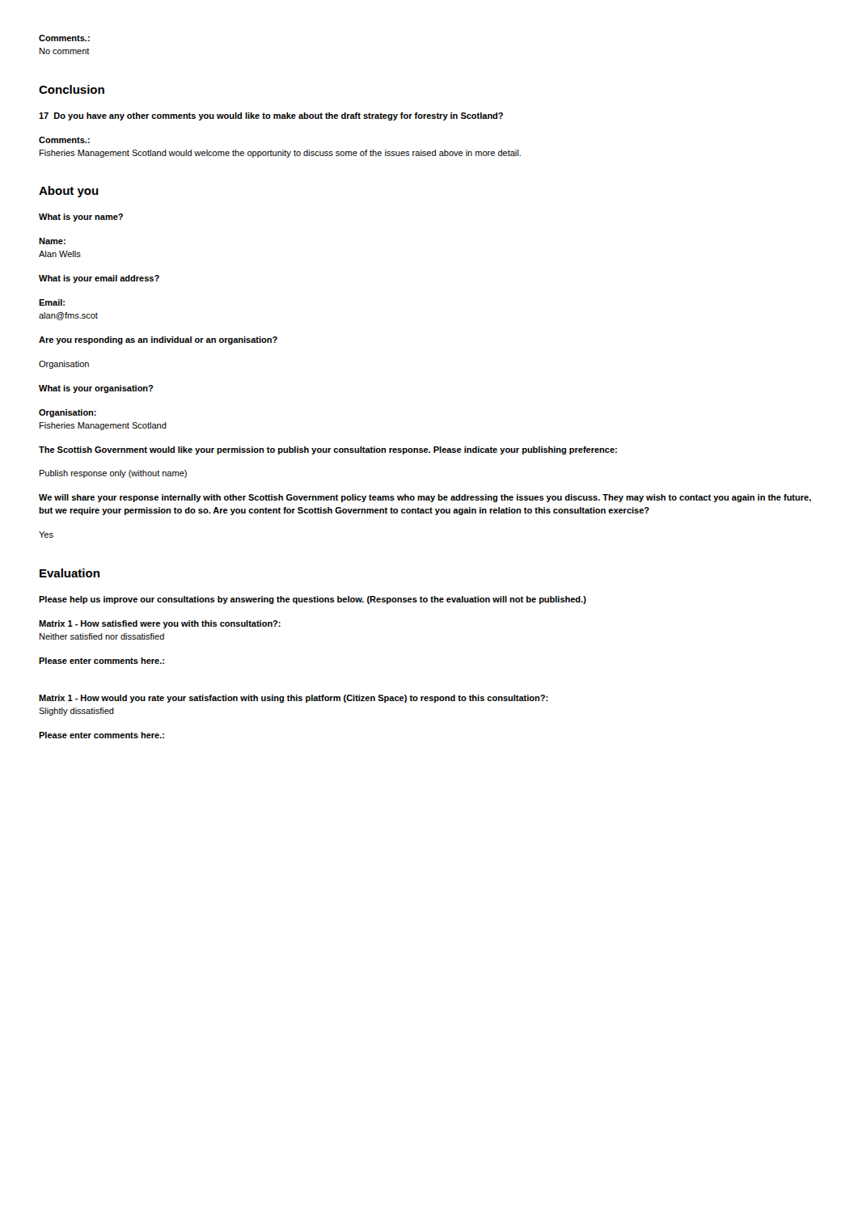Comments.:
No comment
Conclusion
17 Do you have any other comments you would like to make about the draft strategy for forestry in Scotland?
Comments.:
Fisheries Management Scotland would welcome the opportunity to discuss some of the issues raised above in more detail.
About you
What is your name?
Name:
Alan Wells
What is your email address?
Email:
alan@fms.scot
Are you responding as an individual or an organisation?
Organisation
What is your organisation?
Organisation:
Fisheries Management Scotland
The Scottish Government would like your permission to publish your consultation response. Please indicate your publishing preference:
Publish response only (without name)
We will share your response internally with other Scottish Government policy teams who may be addressing the issues you discuss. They may wish to contact you again in the future, but we require your permission to do so. Are you content for Scottish Government to contact you again in relation to this consultation exercise?
Yes
Evaluation
Please help us improve our consultations by answering the questions below. (Responses to the evaluation will not be published.)
Matrix 1 - How satisfied were you with this consultation?:
Neither satisfied nor dissatisfied
Please enter comments here.:
Matrix 1 - How would you rate your satisfaction with using this platform (Citizen Space) to respond to this consultation?:
Slightly dissatisfied
Please enter comments here.: